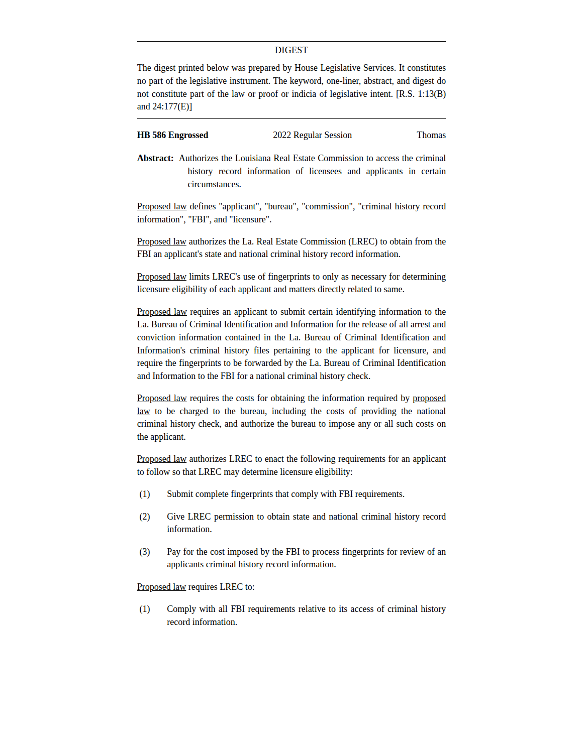DIGEST
The digest printed below was prepared by House Legislative Services. It constitutes no part of the legislative instrument. The keyword, one-liner, abstract, and digest do not constitute part of the law or proof or indicia of legislative intent. [R.S. 1:13(B) and 24:177(E)]
HB 586 Engrossed 2022 Regular Session Thomas
Abstract: Authorizes the Louisiana Real Estate Commission to access the criminal history record information of licensees and applicants in certain circumstances.
Proposed law defines "applicant", "bureau", "commission", "criminal history record information", "FBI", and "licensure".
Proposed law authorizes the La. Real Estate Commission (LREC) to obtain from the FBI an applicant's state and national criminal history record information.
Proposed law limits LREC's use of fingerprints to only as necessary for determining licensure eligibility of each applicant and matters directly related to same.
Proposed law requires an applicant to submit certain identifying information to the La. Bureau of Criminal Identification and Information for the release of all arrest and conviction information contained in the La. Bureau of Criminal Identification and Information's criminal history files pertaining to the applicant for licensure, and require the fingerprints to be forwarded by the La. Bureau of Criminal Identification and Information to the FBI for a national criminal history check.
Proposed law requires the costs for obtaining the information required by proposed law to be charged to the bureau, including the costs of providing the national criminal history check, and authorize the bureau to impose any or all such costs on the applicant.
Proposed law authorizes LREC to enact the following requirements for an applicant to follow so that LREC may determine licensure eligibility:
(1)
Submit complete fingerprints that comply with FBI requirements.
(2)
Give LREC permission to obtain state and national criminal history record information.
(3)
Pay for the cost imposed by the FBI to process fingerprints for review of an applicants criminal history record information.
Proposed law requires LREC to:
(1)
Comply with all FBI requirements relative to its access of criminal history record information.